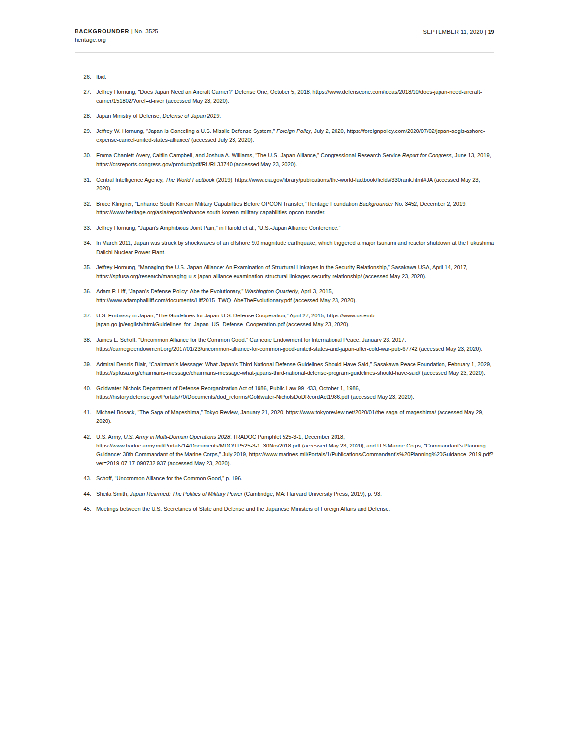BACKGROUNDER | No. 3525
heritage.org
SEPTEMBER 11, 2020 | 19
Ibid.
Jeffrey Hornung, “Does Japan Need an Aircraft Carrier?” Defense One, October 5, 2018, https://www.defenseone.com/ideas/2018/10/does-japan-need-aircraft-carrier/151802/?oref=d-river (accessed May 23, 2020).
Japan Ministry of Defense, Defense of Japan 2019.
Jeffrey W. Hornung, “Japan Is Canceling a U.S. Missile Defense System,” Foreign Policy, July 2, 2020, https://foreignpolicy.com/2020/07/02/japan-aegis-ashore-expense-cancel-united-states-alliance/ (accessed July 23, 2020).
Emma Chanlett-Avery, Caitlin Campbell, and Joshua A. Williams, “The U.S.-Japan Alliance,” Congressional Research Service Report for Congress, June 13, 2019, https://crsreports.congress.gov/product/pdf/RL/RL33740 (accessed May 23, 2020).
Central Intelligence Agency, The World Factbook (2019), https://www.cia.gov/library/publications/the-world-factbook/fields/330rank.html#JA (accessed May 23, 2020).
Bruce Klingner, “Enhance South Korean Military Capabilities Before OPCON Transfer,” Heritage Foundation Backgrounder No. 3452, December 2, 2019, https://www.heritage.org/asia/report/enhance-south-korean-military-capabilities-opcon-transfer.
Jeffrey Hornung, “Japan’s Amphibious Joint Pain,” in Harold et al., “U.S.-Japan Alliance Conference.”
In March 2011, Japan was struck by shockwaves of an offshore 9.0 magnitude earthquake, which triggered a major tsunami and reactor shutdown at the Fukushima Daiichi Nuclear Power Plant.
Jeffrey Hornung, “Managing the U.S.-Japan Alliance: An Examination of Structural Linkages in the Security Relationship,” Sasakawa USA, April 14, 2017, https://spfusa.org/research/managing-u-s-japan-alliance-examination-structural-linkages-security-relationship/ (accessed May 23, 2020).
Adam P. Liff, “Japan’s Defense Policy: Abe the Evolutionary,” Washington Quarterly, April 3, 2015, http://www.adamphailliff.com/documents/Liff2015_TWQ_AbeTheEvolutionary.pdf (accessed May 23, 2020).
U.S. Embassy in Japan, “The Guidelines for Japan-U.S. Defense Cooperation,” April 27, 2015, https://www.us.emb-japan.go.jp/english/html/Guidelines_for_Japan_US_Defense_Cooperation.pdf (accessed May 23, 2020).
James L. Schoff, “Uncommon Alliance for the Common Good,” Carnegie Endowment for International Peace, January 23, 2017, https://carnegieendowment.org/2017/01/23/uncommon-alliance-for-common-good-united-states-and-japan-after-cold-war-pub-67742 (accessed May 23, 2020).
Admiral Dennis Blair, “Chairman’s Message: What Japan’s Third National Defense Guidelines Should Have Said,” Sasakawa Peace Foundation, February 1, 2029, https://spfusa.org/chairmans-message/chairmans-message-what-japans-third-national-defense-program-guidelines-should-have-said/ (accessed May 23, 2020).
Goldwater-Nichols Department of Defense Reorganization Act of 1986, Public Law 99–433, October 1, 1986, https://history.defense.gov/Portals/70/Documents/dod_reforms/Goldwater-NicholsDoDReordAct1986.pdf (accessed May 23, 2020).
Michael Bosack, “The Saga of Mageshima,” Tokyo Review, January 21, 2020, https://www.tokyoreview.net/2020/01/the-saga-of-mageshima/ (accessed May 29, 2020).
U.S. Army, U.S. Army in Multi-Domain Operations 2028. TRADOC Pamphlet 525-3-1, December 2018, https://www.tradoc.army.mil/Portals/14/Documents/MDO/TP525-3-1_30Nov2018.pdf (accessed May 23, 2020), and U.S Marine Corps, “Commandant’s Planning Guidance: 38th Commandant of the Marine Corps,” July 2019, https://www.marines.mil/Portals/1/Publications/Commandant’s%20Planning%20Guidance_2019.pdf?ver=2019-07-17-090732-937 (accessed May 23, 2020).
Schoff, “Uncommon Alliance for the Common Good,” p. 196.
Sheila Smith, Japan Rearmed: The Politics of Military Power (Cambridge, MA: Harvard University Press, 2019), p. 93.
Meetings between the U.S. Secretaries of State and Defense and the Japanese Ministers of Foreign Affairs and Defense.